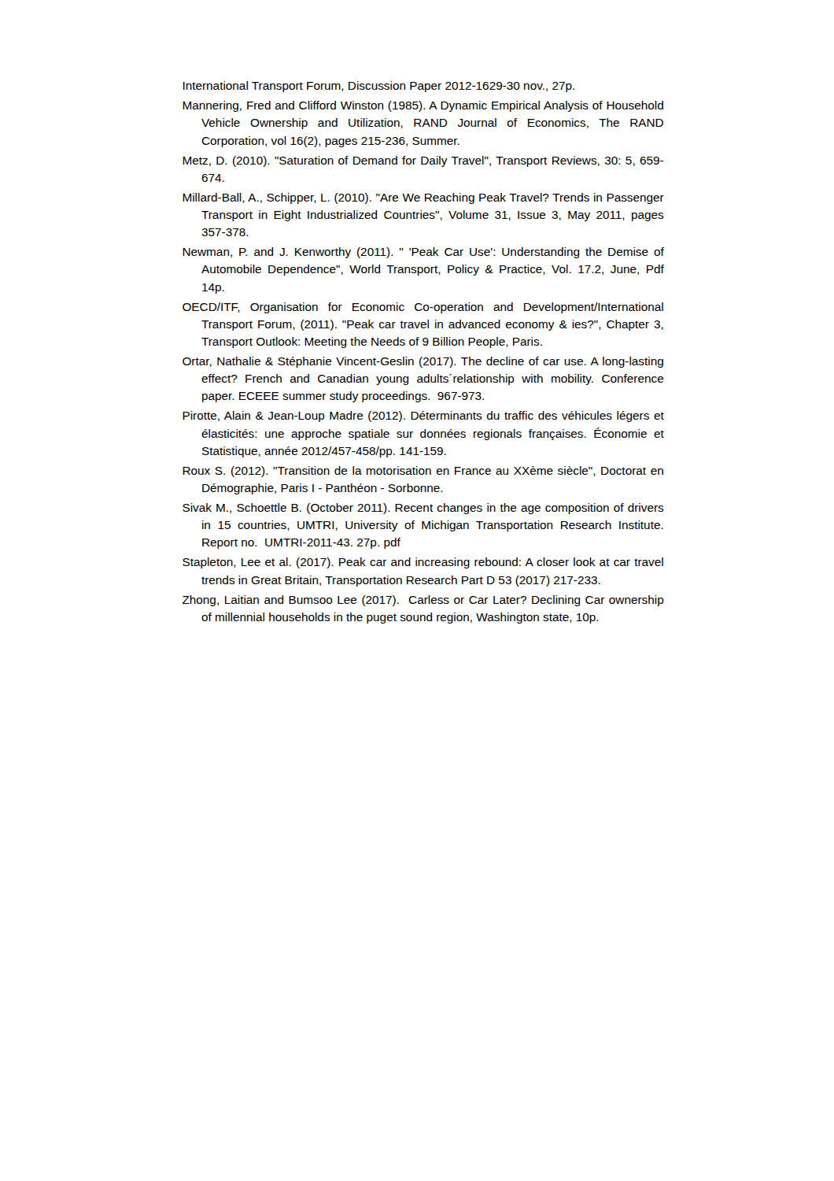International Transport Forum, Discussion Paper 2012-1629-30 nov., 27p.
Mannering, Fred and Clifford Winston (1985). A Dynamic Empirical Analysis of Household Vehicle Ownership and Utilization, RAND Journal of Economics, The RAND Corporation, vol 16(2), pages 215-236, Summer.
Metz, D. (2010). "Saturation of Demand for Daily Travel", Transport Reviews, 30: 5, 659-674.
Millard-Ball, A., Schipper, L. (2010). "Are We Reaching Peak Travel? Trends in Passenger Transport in Eight Industrialized Countries", Volume 31, Issue 3, May 2011, pages 357-378.
Newman, P. and J. Kenworthy (2011). " 'Peak Car Use': Understanding the Demise of Automobile Dependence", World Transport, Policy & Practice, Vol. 17.2, June, Pdf 14p.
OECD/ITF, Organisation for Economic Co-operation and Development/International Transport Forum, (2011). "Peak car travel in advanced economy & ies?", Chapter 3, Transport Outlook: Meeting the Needs of 9 Billion People, Paris.
Ortar, Nathalie & Stéphanie Vincent-Geslin (2017). The decline of car use. A long-lasting effect? French and Canadian young adults´relationship with mobility. Conference paper. ECEEE summer study proceedings. 967-973.
Pirotte, Alain & Jean-Loup Madre (2012). Déterminants du traffic des véhicules légers et élasticités: une approche spatiale sur données regionals françaises. Économie et Statistique, année 2012/457-458/pp. 141-159.
Roux S. (2012). "Transition de la motorisation en France au XXème siècle", Doctorat en Démographie, Paris I - Panthéon - Sorbonne.
Sivak M., Schoettle B. (October 2011). Recent changes in the age composition of drivers in 15 countries, UMTRI, University of Michigan Transportation Research Institute. Report no. UMTRI-2011-43. 27p. pdf
Stapleton, Lee et al. (2017). Peak car and increasing rebound: A closer look at car travel trends in Great Britain, Transportation Research Part D 53 (2017) 217-233.
Zhong, Laitian and Bumsoo Lee (2017). Carless or Car Later? Declining Car ownership of millennial households in the puget sound region, Washington state, 10p.